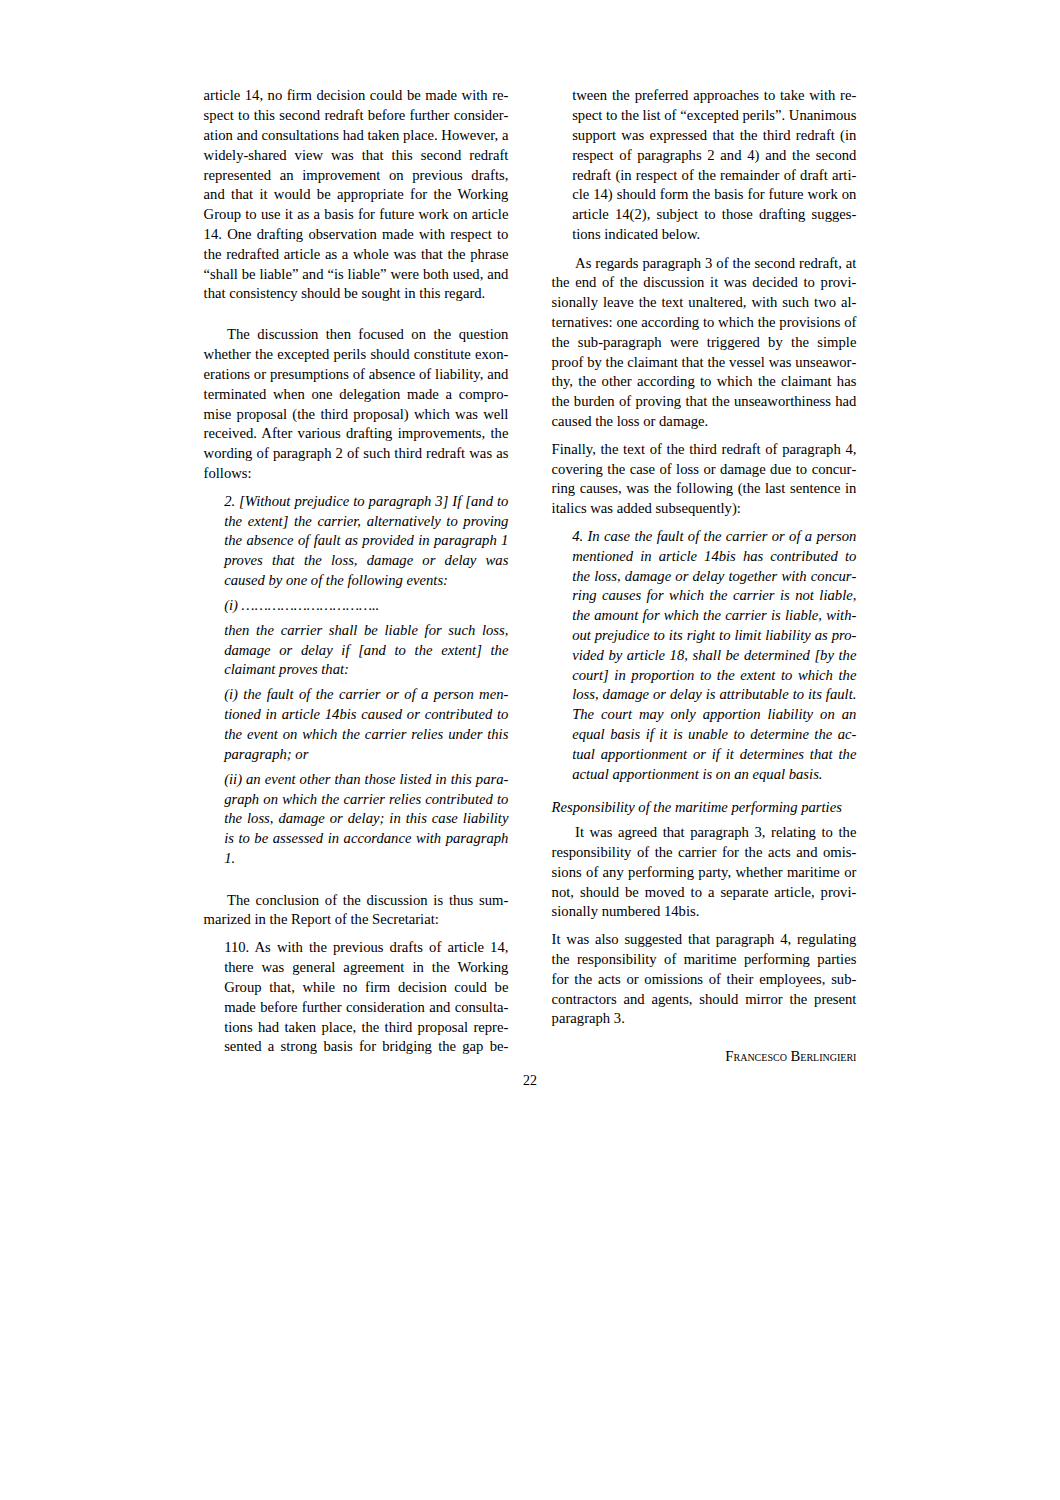article 14, no firm decision could be made with respect to this second redraft before further consideration and consultations had taken place. However, a widely-shared view was that this second redraft represented an improvement on previous drafts, and that it would be appropriate for the Working Group to use it as a basis for future work on article 14. One drafting observation made with respect to the redrafted article as a whole was that the phrase “shall be liable” and “is liable” were both used, and that consistency should be sought in this regard.
The discussion then focused on the question whether the excepted perils should constitute exonerations or presumptions of absence of liability, and terminated when one delegation made a compromise proposal (the third proposal) which was well received. After various drafting improvements, the wording of paragraph 2 of such third redraft was as follows:
2. [Without prejudice to paragraph 3] If [and to the extent] the carrier, alternatively to proving the absence of fault as provided in paragraph 1 proves that the loss, damage or delay was caused by one of the following events:
(i) …………………………..
then the carrier shall be liable for such loss, damage or delay if [and to the extent] the claimant proves that:
(i) the fault of the carrier or of a person mentioned in article 14bis caused or contributed to the event on which the carrier relies under this paragraph; or
(ii) an event other than those listed in this paragraph on which the carrier relies contributed to the loss, damage or delay; in this case liability is to be assessed in accordance with paragraph 1.
The conclusion of the discussion is thus summarized in the Report of the Secretariat:
110. As with the previous drafts of article 14, there was general agreement in the Working Group that, while no firm decision could be made before further consideration and consultations had taken place, the third proposal represented a strong basis for bridging the gap between the preferred approaches to take with respect to the list of “excepted perils”. Unanimous support was expressed that the third redraft (in respect of paragraphs 2 and 4) and the second redraft (in respect of the remainder of draft article 14) should form the basis for future work on article 14(2), subject to those drafting suggestions indicated below.
As regards paragraph 3 of the second redraft, at the end of the discussion it was decided to provisionally leave the text unaltered, with such two alternatives: one according to which the provisions of the sub-paragraph were triggered by the simple proof by the claimant that the vessel was unseaworthy, the other according to which the claimant has the burden of proving that the unseaworthiness had caused the loss or damage.
Finally, the text of the third redraft of paragraph 4, covering the case of loss or damage due to concurring causes, was the following (the last sentence in italics was added subsequently):
4. In case the fault of the carrier or of a person mentioned in article 14bis has contributed to the loss, damage or delay together with concurring causes for which the carrier is not liable, the amount for which the carrier is liable, without prejudice to its right to limit liability as provided by article 18, shall be determined [by the court] in proportion to the extent to which the loss, damage or delay is attributable to its fault. The court may only apportion liability on an equal basis if it is unable to determine the actual apportionment or if it determines that the actual apportionment is on an equal basis.
Responsibility of the maritime performing parties
It was agreed that paragraph 3, relating to the responsibility of the carrier for the acts and omissions of any performing party, whether maritime or not, should be moved to a separate article, provisionally numbered 14bis.
It was also suggested that paragraph 4, regulating the responsibility of maritime performing parties for the acts or omissions of their employees, sub-contractors and agents, should mirror the present paragraph 3.
Francesco Berlingieri
22